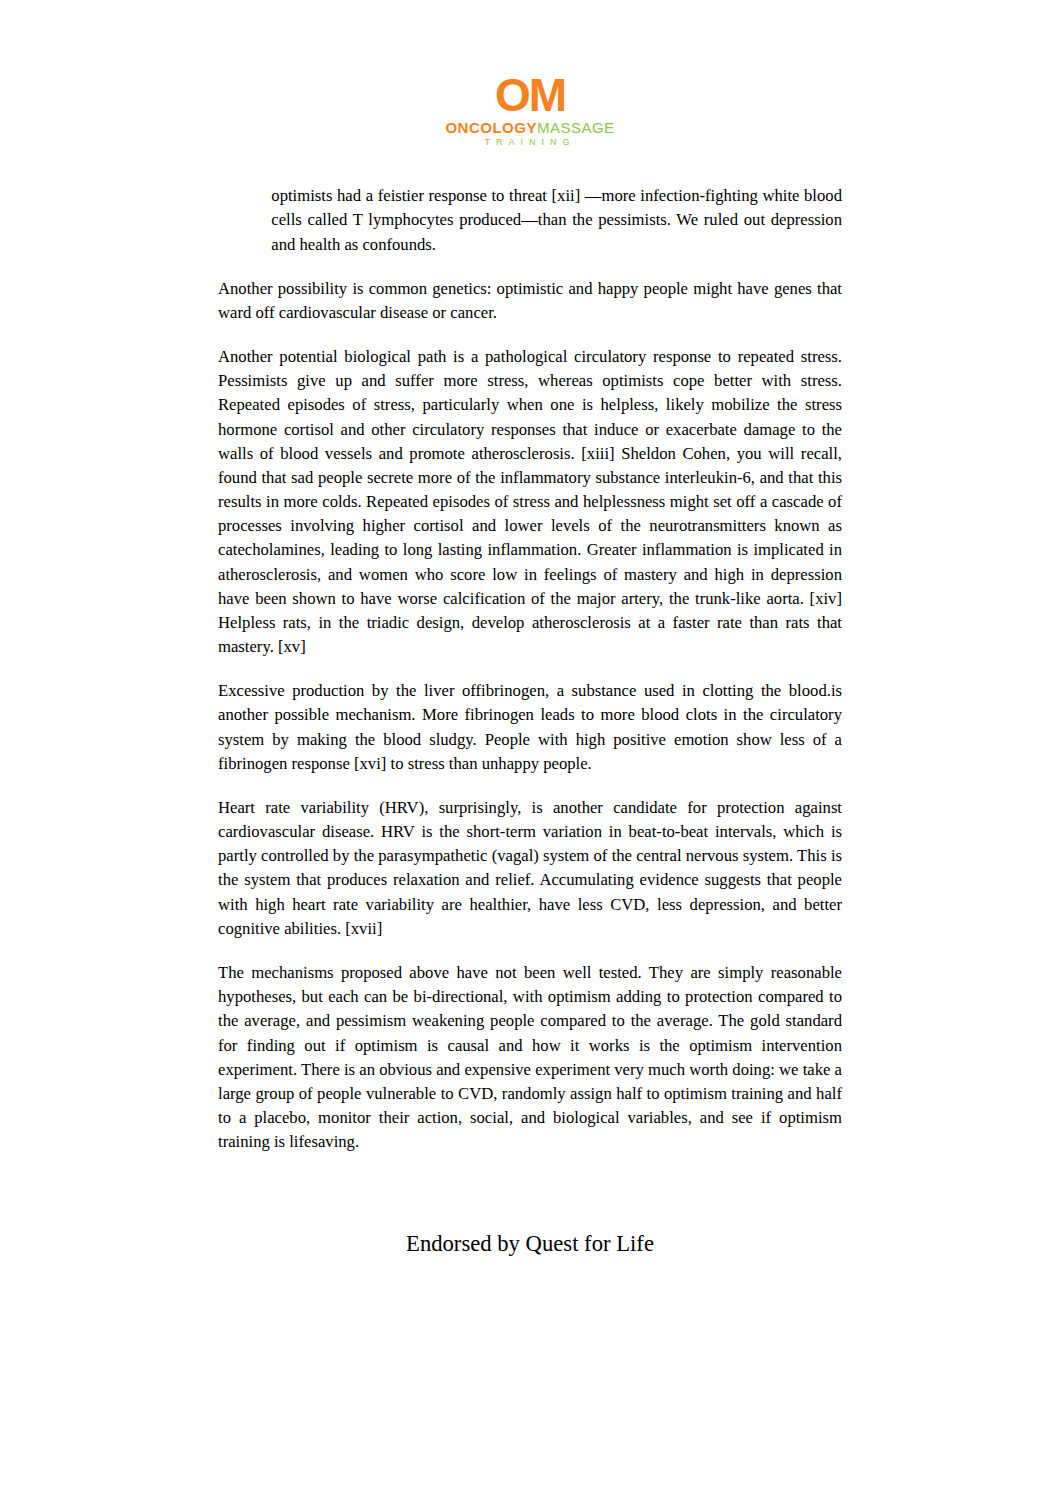OM
ONCOLOGY MASSAGE
TRAINING
optimists had a feistier response to threat [xii] —more infection-fighting white blood cells called T lymphocytes produced—than the pessimists. We ruled out depression and health as confounds.
Another possibility is common genetics: optimistic and happy people might have genes that ward off cardiovascular disease or cancer.
Another potential biological path is a pathological circulatory response to repeated stress. Pessimists give up and suffer more stress, whereas optimists cope better with stress. Repeated episodes of stress, particularly when one is helpless, likely mobilize the stress hormone cortisol and other circulatory responses that induce or exacerbate damage to the walls of blood vessels and promote atherosclerosis. [xiii] Sheldon Cohen, you will recall, found that sad people secrete more of the inflammatory substance interleukin-6, and that this results in more colds. Repeated episodes of stress and helplessness might set off a cascade of processes involving higher cortisol and lower levels of the neurotransmitters known as catecholamines, leading to long lasting inflammation. Greater inflammation is implicated in atherosclerosis, and women who score low in feelings of mastery and high in depression have been shown to have worse calcification of the major artery, the trunk-like aorta. [xiv] Helpless rats, in the triadic design, develop atherosclerosis at a faster rate than rats that mastery. [xv]
Excessive production by the liver offibrinogen, a substance used in clotting the blood.is another possible mechanism. More fibrinogen leads to more blood clots in the circulatory system by making the blood sludgy. People with high positive emotion show less of a fibrinogen response [xvi] to stress than unhappy people.
Heart rate variability (HRV), surprisingly, is another candidate for protection against cardiovascular disease. HRV is the short-term variation in beat-to-beat intervals, which is partly controlled by the parasympathetic (vagal) system of the central nervous system. This is the system that produces relaxation and relief. Accumulating evidence suggests that people with high heart rate variability are healthier, have less CVD, less depression, and better cognitive abilities. [xvii]
The mechanisms proposed above have not been well tested. They are simply reasonable hypotheses, but each can be bi-directional, with optimism adding to protection compared to the average, and pessimism weakening people compared to the average. The gold standard for finding out if optimism is causal and how it works is the optimism intervention experiment. There is an obvious and expensive experiment very much worth doing: we take a large group of people vulnerable to CVD, randomly assign half to optimism training and half to a placebo, monitor their action, social, and biological variables, and see if optimism training is lifesaving.
Endorsed by Quest for Life